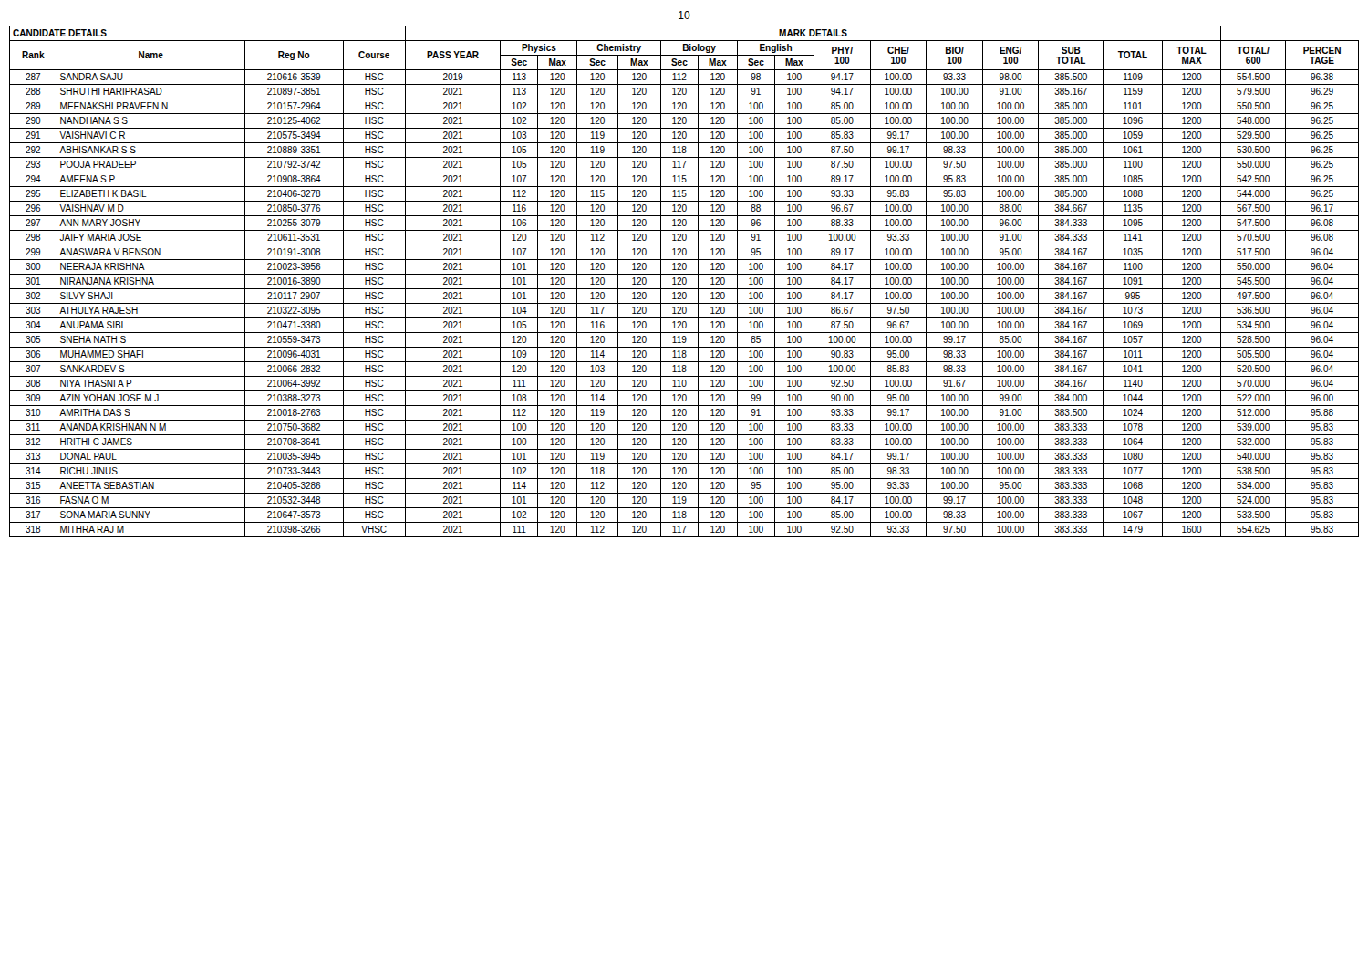10
| CANDIDATE DETAILS | MARK DETAILS |
| --- | --- |
| Rank | Name | Reg No | Course | PASS YEAR | Physics | Chemistry | Biology | English | PHY/ 100 | CHE/ 100 | BIO/ 100 | ENG/ 100 | SUB TOTAL | TOTAL | TOTAL MAX | TOTAL/ 600 | PERCEN TAGE |
| Sec | Max | Sec | Max | Sec | Max | Sec | Max |
| 287 | SANDRA SAJU | 210616-3539 | HSC | 2019 | 113 | 120 | 120 | 120 | 112 | 120 | 98 | 100 | 94.17 | 100.00 | 93.33 | 98.00 | 385.500 | 1109 | 1200 | 554.500 | 96.38 |
| 288 | SHRUTHI HARIPRASAD | 210897-3851 | HSC | 2021 | 113 | 120 | 120 | 120 | 120 | 120 | 91 | 100 | 94.17 | 100.00 | 100.00 | 91.00 | 385.167 | 1159 | 1200 | 579.500 | 96.29 |
| 289 | MEENAKSHI PRAVEEN N | 210157-2964 | HSC | 2021 | 102 | 120 | 120 | 120 | 120 | 120 | 100 | 100 | 85.00 | 100.00 | 100.00 | 100.00 | 385.000 | 1101 | 1200 | 550.500 | 96.25 |
| 290 | NANDHANA S S | 210125-4062 | HSC | 2021 | 102 | 120 | 120 | 120 | 120 | 120 | 100 | 100 | 85.00 | 100.00 | 100.00 | 100.00 | 385.000 | 1096 | 1200 | 548.000 | 96.25 |
| 291 | VAISHNAVI C R | 210575-3494 | HSC | 2021 | 103 | 120 | 119 | 120 | 120 | 120 | 100 | 100 | 85.83 | 99.17 | 100.00 | 100.00 | 385.000 | 1059 | 1200 | 529.500 | 96.25 |
| 292 | ABHISANKAR S S | 210889-3351 | HSC | 2021 | 105 | 120 | 119 | 120 | 118 | 120 | 100 | 100 | 87.50 | 99.17 | 98.33 | 100.00 | 385.000 | 1061 | 1200 | 530.500 | 96.25 |
| 293 | POOJA PRADEEP | 210792-3742 | HSC | 2021 | 105 | 120 | 120 | 120 | 117 | 120 | 100 | 100 | 87.50 | 100.00 | 97.50 | 100.00 | 385.000 | 1100 | 1200 | 550.000 | 96.25 |
| 294 | AMEENA S P | 210908-3864 | HSC | 2021 | 107 | 120 | 120 | 120 | 115 | 120 | 100 | 100 | 89.17 | 100.00 | 95.83 | 100.00 | 385.000 | 1085 | 1200 | 542.500 | 96.25 |
| 295 | ELIZABETH K BASIL | 210406-3278 | HSC | 2021 | 112 | 120 | 115 | 120 | 115 | 120 | 100 | 100 | 93.33 | 95.83 | 95.83 | 100.00 | 385.000 | 1088 | 1200 | 544.000 | 96.25 |
| 296 | VAISHNAV M D | 210850-3776 | HSC | 2021 | 116 | 120 | 120 | 120 | 120 | 120 | 88 | 100 | 96.67 | 100.00 | 100.00 | 88.00 | 384.667 | 1135 | 1200 | 567.500 | 96.17 |
| 297 | ANN MARY JOSHY | 210255-3079 | HSC | 2021 | 106 | 120 | 120 | 120 | 120 | 120 | 96 | 100 | 88.33 | 100.00 | 100.00 | 96.00 | 384.333 | 1095 | 1200 | 547.500 | 96.08 |
| 298 | JAIFY MARIA JOSE | 210611-3531 | HSC | 2021 | 120 | 120 | 112 | 120 | 120 | 120 | 91 | 100 | 100.00 | 93.33 | 100.00 | 91.00 | 384.333 | 1141 | 1200 | 570.500 | 96.08 |
| 299 | ANASWARA V BENSON | 210191-3008 | HSC | 2021 | 107 | 120 | 120 | 120 | 120 | 120 | 95 | 100 | 89.17 | 100.00 | 100.00 | 95.00 | 384.167 | 1035 | 1200 | 517.500 | 96.04 |
| 300 | NEERAJA KRISHNA | 210023-3956 | HSC | 2021 | 101 | 120 | 120 | 120 | 120 | 120 | 100 | 100 | 84.17 | 100.00 | 100.00 | 100.00 | 384.167 | 1100 | 1200 | 550.000 | 96.04 |
| 301 | NIRANJANA KRISHNA | 210016-3890 | HSC | 2021 | 101 | 120 | 120 | 120 | 120 | 120 | 100 | 100 | 84.17 | 100.00 | 100.00 | 100.00 | 384.167 | 1091 | 1200 | 545.500 | 96.04 |
| 302 | SILVY SHAJI | 210117-2907 | HSC | 2021 | 101 | 120 | 120 | 120 | 120 | 120 | 100 | 100 | 84.17 | 100.00 | 100.00 | 100.00 | 384.167 | 995 | 1200 | 497.500 | 96.04 |
| 303 | ATHULYA RAJESH | 210322-3095 | HSC | 2021 | 104 | 120 | 117 | 120 | 120 | 120 | 100 | 100 | 86.67 | 97.50 | 100.00 | 100.00 | 384.167 | 1073 | 1200 | 536.500 | 96.04 |
| 304 | ANUPAMA SIBI | 210471-3380 | HSC | 2021 | 105 | 120 | 116 | 120 | 120 | 120 | 100 | 100 | 87.50 | 96.67 | 100.00 | 100.00 | 384.167 | 1069 | 1200 | 534.500 | 96.04 |
| 305 | SNEHA NATH S | 210559-3473 | HSC | 2021 | 120 | 120 | 120 | 120 | 119 | 120 | 85 | 100 | 100.00 | 100.00 | 99.17 | 85.00 | 384.167 | 1057 | 1200 | 528.500 | 96.04 |
| 306 | MUHAMMED SHAFI | 210096-4031 | HSC | 2021 | 109 | 120 | 114 | 120 | 118 | 120 | 100 | 100 | 90.83 | 95.00 | 98.33 | 100.00 | 384.167 | 1011 | 1200 | 505.500 | 96.04 |
| 307 | SANKARDEV S | 210066-2832 | HSC | 2021 | 120 | 120 | 103 | 120 | 118 | 120 | 100 | 100 | 100.00 | 85.83 | 98.33 | 100.00 | 384.167 | 1041 | 1200 | 520.500 | 96.04 |
| 308 | NIYA THASNI A P | 210064-3992 | HSC | 2021 | 111 | 120 | 120 | 120 | 110 | 120 | 100 | 100 | 92.50 | 100.00 | 91.67 | 100.00 | 384.167 | 1140 | 1200 | 570.000 | 96.04 |
| 309 | AZIN YOHAN JOSE M J | 210388-3273 | HSC | 2021 | 108 | 120 | 114 | 120 | 120 | 120 | 99 | 100 | 90.00 | 95.00 | 100.00 | 99.00 | 384.000 | 1044 | 1200 | 522.000 | 96.00 |
| 310 | AMRITHA DAS S | 210018-2763 | HSC | 2021 | 112 | 120 | 119 | 120 | 120 | 120 | 91 | 100 | 93.33 | 99.17 | 100.00 | 91.00 | 383.500 | 1024 | 1200 | 512.000 | 95.88 |
| 311 | ANANDA KRISHNAN N M | 210750-3682 | HSC | 2021 | 100 | 120 | 120 | 120 | 120 | 120 | 100 | 100 | 83.33 | 100.00 | 100.00 | 100.00 | 383.333 | 1078 | 1200 | 539.000 | 95.83 |
| 312 | HRITHI C JAMES | 210708-3641 | HSC | 2021 | 100 | 120 | 120 | 120 | 120 | 120 | 100 | 100 | 83.33 | 100.00 | 100.00 | 100.00 | 383.333 | 1064 | 1200 | 532.000 | 95.83 |
| 313 | DONAL PAUL | 210035-3945 | HSC | 2021 | 101 | 120 | 119 | 120 | 120 | 120 | 100 | 100 | 84.17 | 99.17 | 100.00 | 100.00 | 383.333 | 1080 | 1200 | 540.000 | 95.83 |
| 314 | RICHU JINUS | 210733-3443 | HSC | 2021 | 102 | 120 | 118 | 120 | 120 | 120 | 100 | 100 | 85.00 | 98.33 | 100.00 | 100.00 | 383.333 | 1077 | 1200 | 538.500 | 95.83 |
| 315 | ANEETTA SEBASTIAN | 210405-3286 | HSC | 2021 | 114 | 120 | 112 | 120 | 120 | 120 | 95 | 100 | 95.00 | 93.33 | 100.00 | 95.00 | 383.333 | 1068 | 1200 | 534.000 | 95.83 |
| 316 | FASNA O M | 210532-3448 | HSC | 2021 | 101 | 120 | 120 | 120 | 119 | 120 | 100 | 100 | 84.17 | 100.00 | 99.17 | 100.00 | 383.333 | 1048 | 1200 | 524.000 | 95.83 |
| 317 | SONA MARIA SUNNY | 210647-3573 | HSC | 2021 | 102 | 120 | 120 | 120 | 118 | 120 | 100 | 100 | 85.00 | 100.00 | 98.33 | 100.00 | 383.333 | 1067 | 1200 | 533.500 | 95.83 |
| 318 | MITHRA RAJ M | 210398-3266 | VHSC | 2021 | 111 | 120 | 112 | 120 | 117 | 120 | 100 | 100 | 92.50 | 93.33 | 97.50 | 100.00 | 383.333 | 1479 | 1600 | 554.625 | 95.83 |